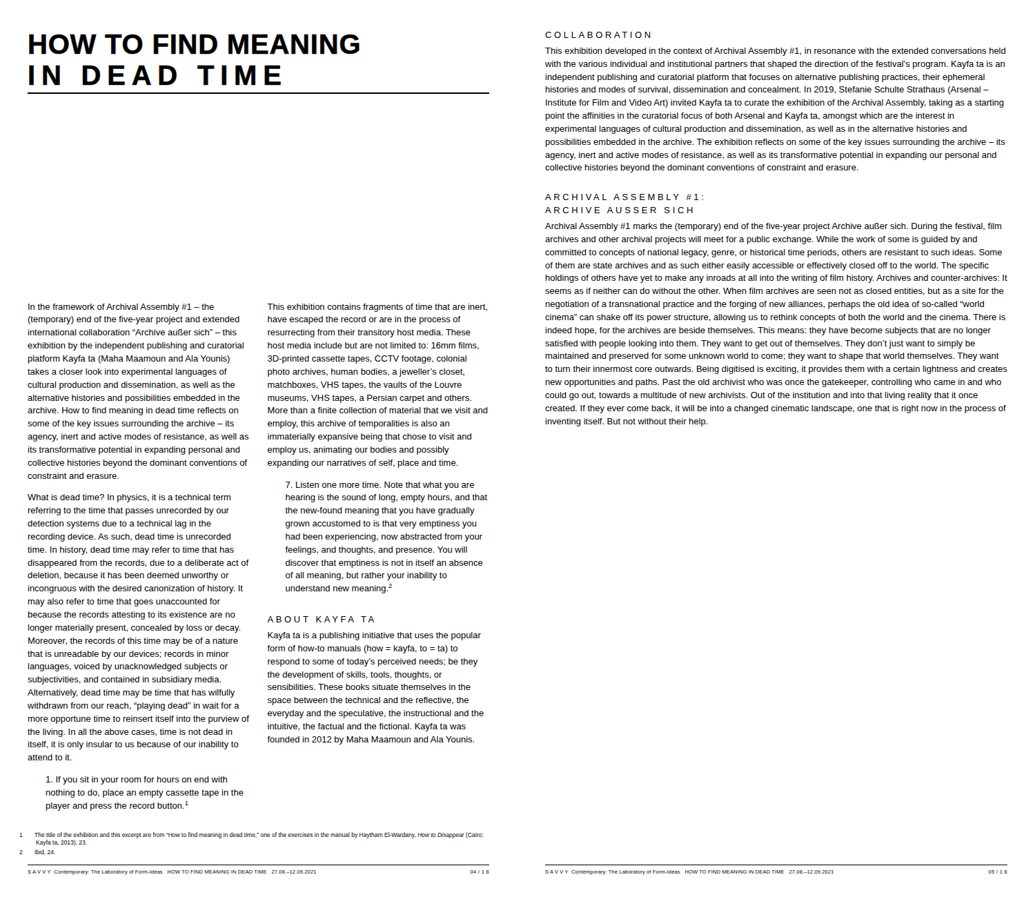How to find meaningin dead time
In the framework of Archival Assembly #1 – the (temporary) end of the five-year project and extended international collaboration “Archive außer sich” – this exhibition by the independent publishing and curatorial platform Kayfa ta (Maha Maamoun and Ala Younis) takes a closer look into experimental languages of cultural production and dissemination, as well as the alternative histories and possibilities embedded in the archive. How to find meaning in dead time reflects on some of the key issues surrounding the archive – its agency, inert and active modes of resistance, as well as its transformative potential in expanding personal and collective histories beyond the dominant conventions of constraint and erasure.
What is dead time? In physics, it is a technical term referring to the time that passes unrecorded by our detection systems due to a technical lag in the recording device. As such, dead time is unrecorded time. In history, dead time may refer to time that has disappeared from the records, due to a deliberate act of deletion, because it has been deemed unworthy or incongruous with the desired canonization of history. It may also refer to time that goes unaccounted for because the records attesting to its existence are no longer materially present, concealed by loss or decay. Moreover, the records of this time may be of a nature that is unreadable by our devices; records in minor languages, voiced by unacknowledged subjects or subjectivities, and contained in subsidiary media. Alternatively, dead time may be time that has wilfully withdrawn from our reach, “playing dead” in wait for a more opportune time to reinsert itself into the purview of the living. In all the above cases, time is not dead in itself, it is only insular to us because of our inability to attend to it.
1. If you sit in your room for hours on end with nothing to do, place an empty cassette tape in the player and press the record button.1
This exhibition contains fragments of time that are inert, have escaped the record or are in the process of resurrecting from their transitory host media. These host media include but are not limited to: 16mm films, 3D-printed cassette tapes, CCTV footage, colonial photo archives, human bodies, a jeweller’s closet, matchboxes, VHS tapes, the vaults of the Louvre museums, VHS tapes, a Persian carpet and others. More than a finite collection of material that we visit and employ, this archive of temporalities is also an immaterially expansive being that chose to visit and employ us, animating our bodies and possibly expanding our narratives of self, place and time.
7. Listen one more time. Note that what you are hearing is the sound of long, empty hours, and that the new-found meaning that you have gradually grown accustomed to is that very emptiness you had been experiencing, now abstracted from your feelings, and thoughts, and presence. You will discover that emptiness is not in itself an absence of all meaning, but rather your inability to understand new meaning.2
About Kayfa ta
Kayfa ta is a publishing initiative that uses the popular form of how-to manuals (how = kayfa, to = ta) to respond to some of today’s perceived needs; be they the development of skills, tools, thoughts, or sensibilities. These books situate themselves in the space between the technical and the reflective, the everyday and the speculative, the instructional and the intuitive, the factual and the fictional. Kayfa ta was founded in 2012 by Maha Maamoun and Ala Younis.
1 The title of the exhibition and this excerpt are from “How to find meaning in dead time,” one of the exercises in the manual by Haytham El-Wardany, How to Disappear (Cairo: Kayfa ta, 2013), 23.
2 Ibid, 24.
S A V V Y Contemporary: The Laboratory of Form-Ideas HOW TO FIND MEANING IN DEAD TIME 27.08.–12.09.2021 04 / 1 6
Collaboration
This exhibition developed in the context of Archival Assembly #1, in resonance with the extended conversations held with the various individual and institutional partners that shaped the direction of the festival’s program. Kayfa ta is an independent publishing and curatorial platform that focuses on alternative publishing practices, their ephemeral histories and modes of survival, dissemination and concealment. In 2019, Stefanie Schulte Strathaus (Arsenal – Institute for Film and Video Art) invited Kayfa ta to curate the exhibition of the Archival Assembly, taking as a starting point the affinities in the curatorial focus of both Arsenal and Kayfa ta, amongst which are the interest in experimental languages of cultural production and dissemination, as well as in the alternative histories and possibilities embedded in the archive. The exhibition reflects on some of the key issues surrounding the archive – its agency, inert and active modes of resistance, as well as its transformative potential in expanding our personal and collective histories beyond the dominant conventions of constraint and erasure.
Archival Assembly #1:
Archive ausser sich
Archival Assembly #1 marks the (temporary) end of the five-year project Archive außer sich. During the festival, film archives and other archival projects will meet for a public exchange. While the work of some is guided by and committed to concepts of national legacy, genre, or historical time periods, others are resistant to such ideas. Some of them are state archives and as such either easily accessible or effectively closed off to the world. The specific holdings of others have yet to make any inroads at all into the writing of film history. Archives and counter-archives: It seems as if neither can do without the other. When film archives are seen not as closed entities, but as a site for the negotiation of a transnational practice and the forging of new alliances, perhaps the old idea of so-called “world cinema” can shake off its power structure, allowing us to rethink concepts of both the world and the cinema. There is indeed hope, for the archives are beside themselves. This means: they have become subjects that are no longer satisfied with people looking into them. They want to get out of themselves. They don’t just want to simply be maintained and preserved for some unknown world to come; they want to shape that world themselves. They want to turn their innermost core outwards. Being digitised is exciting, it provides them with a certain lightness and creates new opportunities and paths. Past the old archivist who was once the gatekeeper, controlling who came in and who could go out, towards a multitude of new archivists. Out of the institution and into that living reality that it once created. If they ever come back, it will be into a changed cinematic landscape, one that is right now in the process of inventing itself. But not without their help.
S A V V Y Contemporary: The Laboratory of Form-Ideas HOW TO FIND MEANING IN DEAD TIME 27.08.–12.09.2021 05 / 1 6